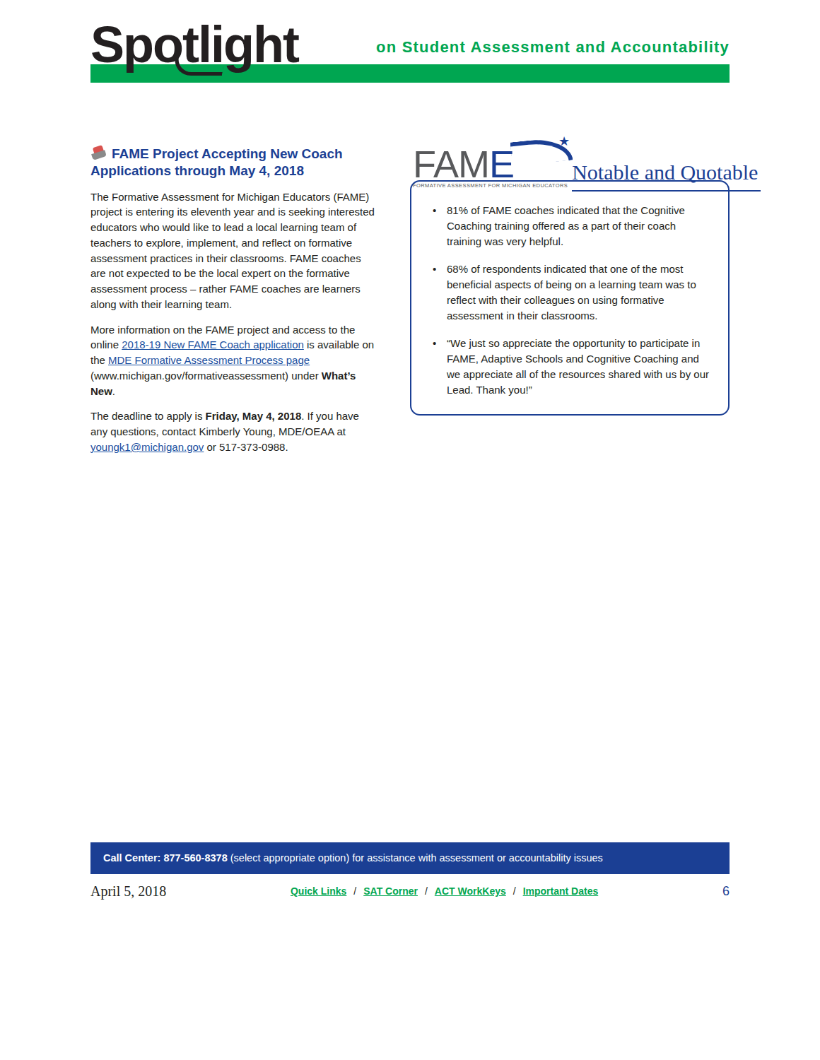Spotlight
on Student Assessment and Accountability
FAME Project Accepting New Coach Applications through May 4, 2018
The Formative Assessment for Michigan Educators (FAME) project is entering its eleventh year and is seeking interested educators who would like to lead a local learning team of teachers to explore, implement, and reflect on formative assessment practices in their classrooms. FAME coaches are not expected to be the local expert on the formative assessment process – rather FAME coaches are learners along with their learning team.
More information on the FAME project and access to the online 2018-19 New FAME Coach application is available on the MDE Formative Assessment Process page (www.michigan.gov/formativeassessment) under What’s New.
The deadline to apply is Friday, May 4, 2018. If you have any questions, contact Kimberly Young, MDE/OEAA at youngk1@michigan.gov or 517-373-0988.
FAME ★
FORMATIVE ASSESSMENT FOR MICHIGAN EDUCATORS
Notable and Quotable
81% of FAME coaches indicated that the Cognitive Coaching training offered as a part of their coach training was very helpful.
68% of respondents indicated that one of the most beneficial aspects of being on a learning team was to reflect with their colleagues on using formative assessment in their classrooms.
“We just so appreciate the opportunity to participate in FAME, Adaptive Schools and Cognitive Coaching and we appreciate all of the resources shared with us by our Lead. Thank you!”
Call Center: 877-560-8378 (select appropriate option) for assistance with assessment or accountability issues
April 5, 2018
Quick Links/ SAT Corner/ ACT WorkKeys/ Important Dates
6